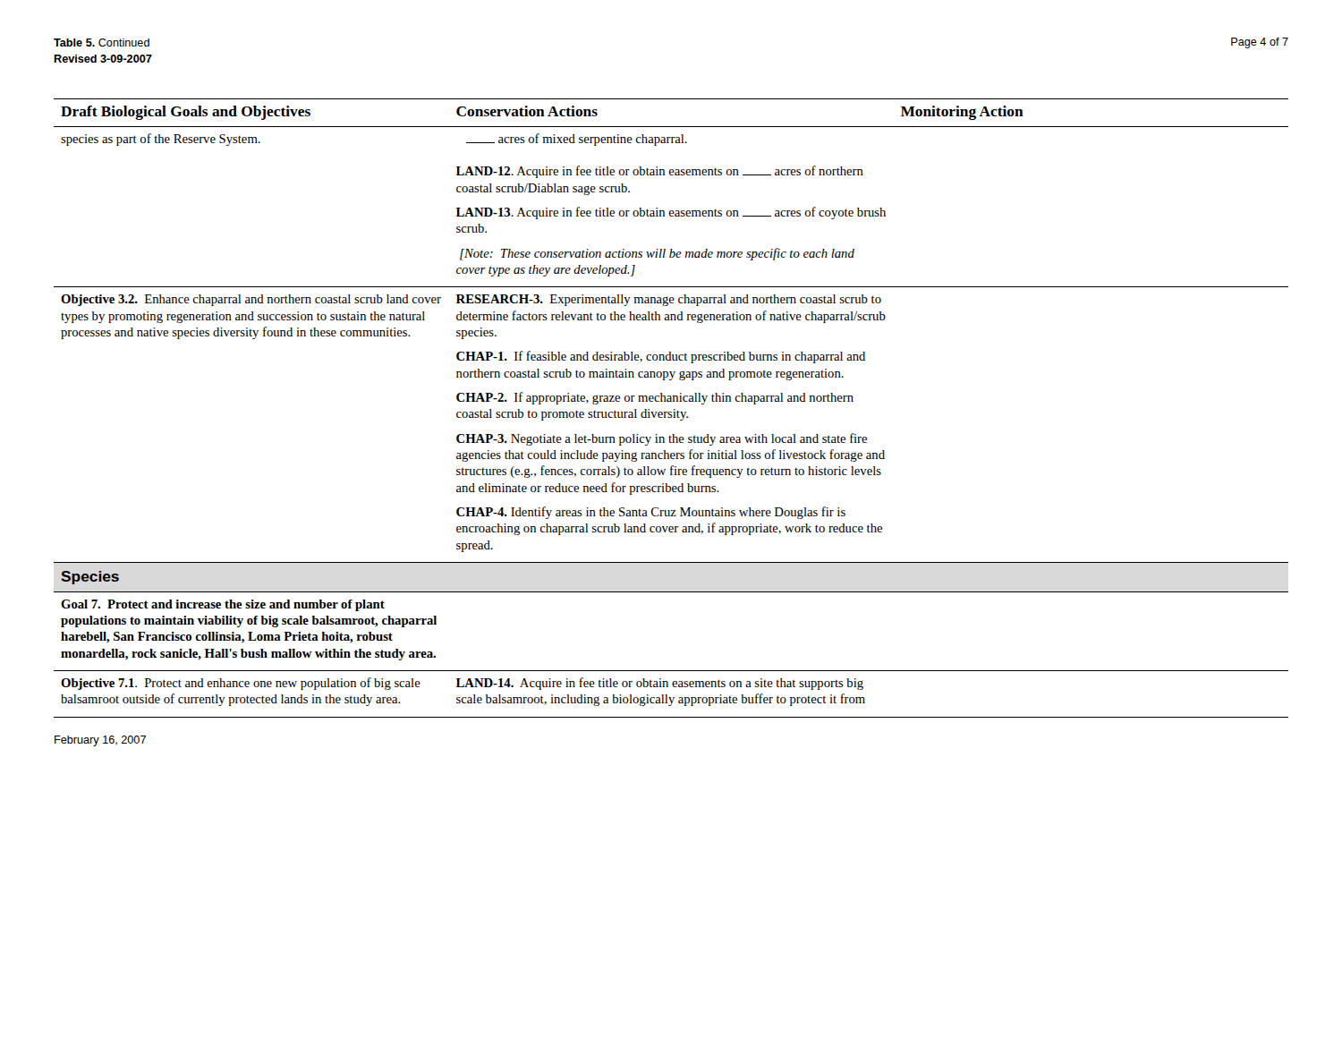Table 5. Continued
Revised 3-09-2007
Page 4 of 7
| Draft Biological Goals and Objectives | Conservation Actions | Monitoring Action |
| --- | --- | --- |
| species as part of the Reserve System. | acres of mixed serpentine chaparral. LAND-12 . Acquire in fee title or obtain easements on acres of northern coastal scrub/Diablan sage scrub. LAND-13 . Acquire in fee title or obtain easements on acres of coyote brush scrub. [Note: These conservation actions will be made more specific to each land cover type as they are developed.] | |
| Objective 3.2. Enhance chaparral and northern coastal scrub land cover types by promoting regeneration and succession to sustain the natural processes and native species diversity found in these communities. | RESEARCH-3. Experimentally manage chaparral and northern coastal scrub to determine factors relevant to the health and regeneration of native chaparral/scrub species. CHAP-1. If feasible and desirable, conduct prescribed burns in chaparral and northern coastal scrub to maintain canopy gaps and promote regeneration. CHAP-2. If appropriate, graze or mechanically thin chaparral and northern coastal scrub to promote structural diversity. CHAP-3. Negotiate a let-burn policy in the study area with local and state fire agencies that could include paying ranchers for initial loss of livestock forage and structures (e.g., fences, corrals) to allow fire frequency to return to historic levels and eliminate or reduce need for prescribed burns. CHAP-4. Identify areas in the Santa Cruz Mountains where Douglas fir is encroaching on chaparral scrub land cover and, if appropriate, work to reduce the spread. | |
| Species | | |
| Goal 7. Protect and increase the size and number of plant populations to maintain viability of big scale balsamroot, chaparral harebell, San Francisco collinsia, Loma Prieta hoita, robust monardella, rock sanicle, Hall's bush mallow within the study area. | | |
| Objective 7.1 . Protect and enhance one new population of big scale balsamroot outside of currently protected lands in the study area. | LAND-14. Acquire in fee title or obtain easements on a site that supports big scale balsamroot, including a biologically appropriate buffer to protect it from | |
February 16, 2007